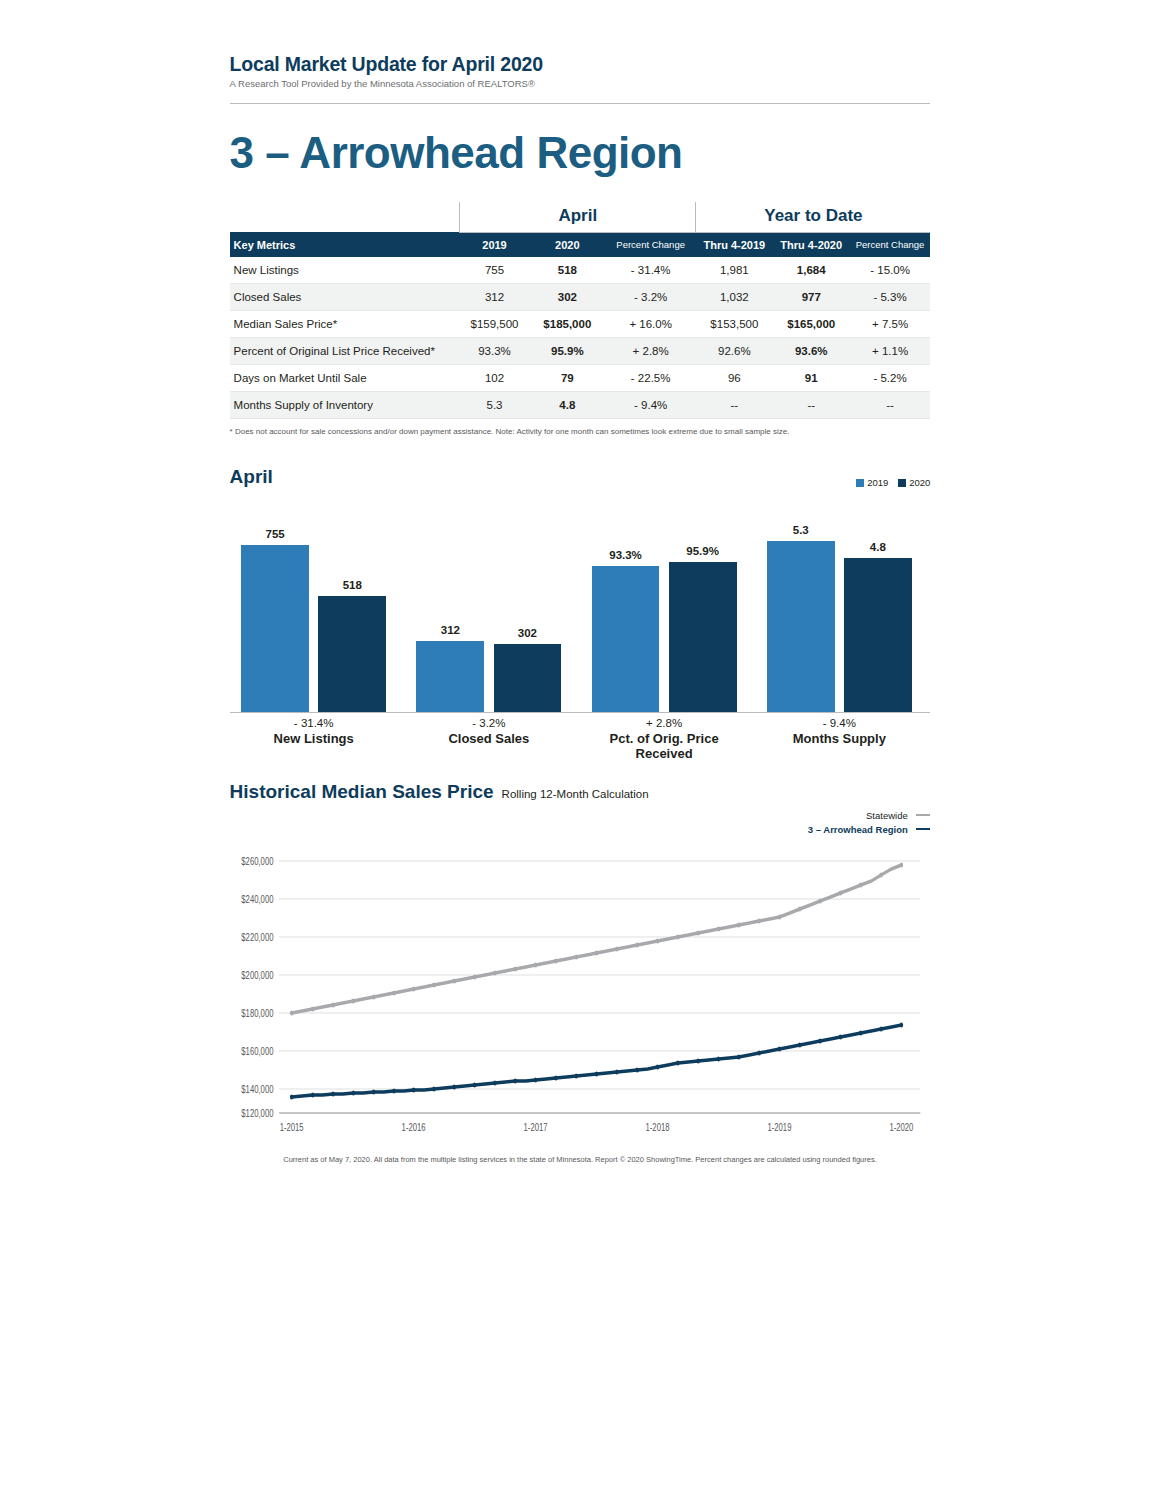Local Market Update for April 2020
A Research Tool Provided by the Minnesota Association of REALTORS®
3 – Arrowhead Region
| | April | Year to Date |
| --- | --- | --- |
| Key Metrics | 2019 | 2020 | Percent Change | Thru 4-2019 | Thru 4-2020 | Percent Change |
| New Listings | 755 | 518 | - 31.4% | 1,981 | 1,684 | - 15.0% |
| Closed Sales | 312 | 302 | - 3.2% | 1,032 | 977 | - 5.3% |
| Median Sales Price* | $159,500 | $185,000 | + 16.0% | $153,500 | $165,000 | + 7.5% |
| Percent of Original List Price Received* | 93.3% | 95.9% | + 2.8% | 92.6% | 93.6% | + 1.1% |
| Days on Market Until Sale | 102 | 79 | - 22.5% | 96 | 91 | - 5.2% |
| Months Supply of Inventory | 5.3 | 4.8 | - 9.4% | -- | -- | -- |
* Does not account for sale concessions and/or down payment assistance. Note: Activity for one month can sometimes look extreme due to small sample size.
April
2019 2020
755
518
312
302
93.3%
95.9%
5.3
4.8
- 31.4% New Listings
- 3.2% Closed Sales
+ 2.8% Pct. of Orig. Price Received
- 9.4% Months Supply
Historical Median Sales Price
Rolling 12-Month Calculation
Statewide
3 – Arrowhead Region
$260,000 $240,000 $220,000 $200,000 $180,000 $160,000 $140,000 $120,000 1-2015 1-2016 1-2017 1-2018 1-2019 1-2020
Current as of May 7, 2020. All data from the multiple listing services in the state of Minnesota. Report © 2020 ShowingTime. Percent changes are calculated using rounded figures.